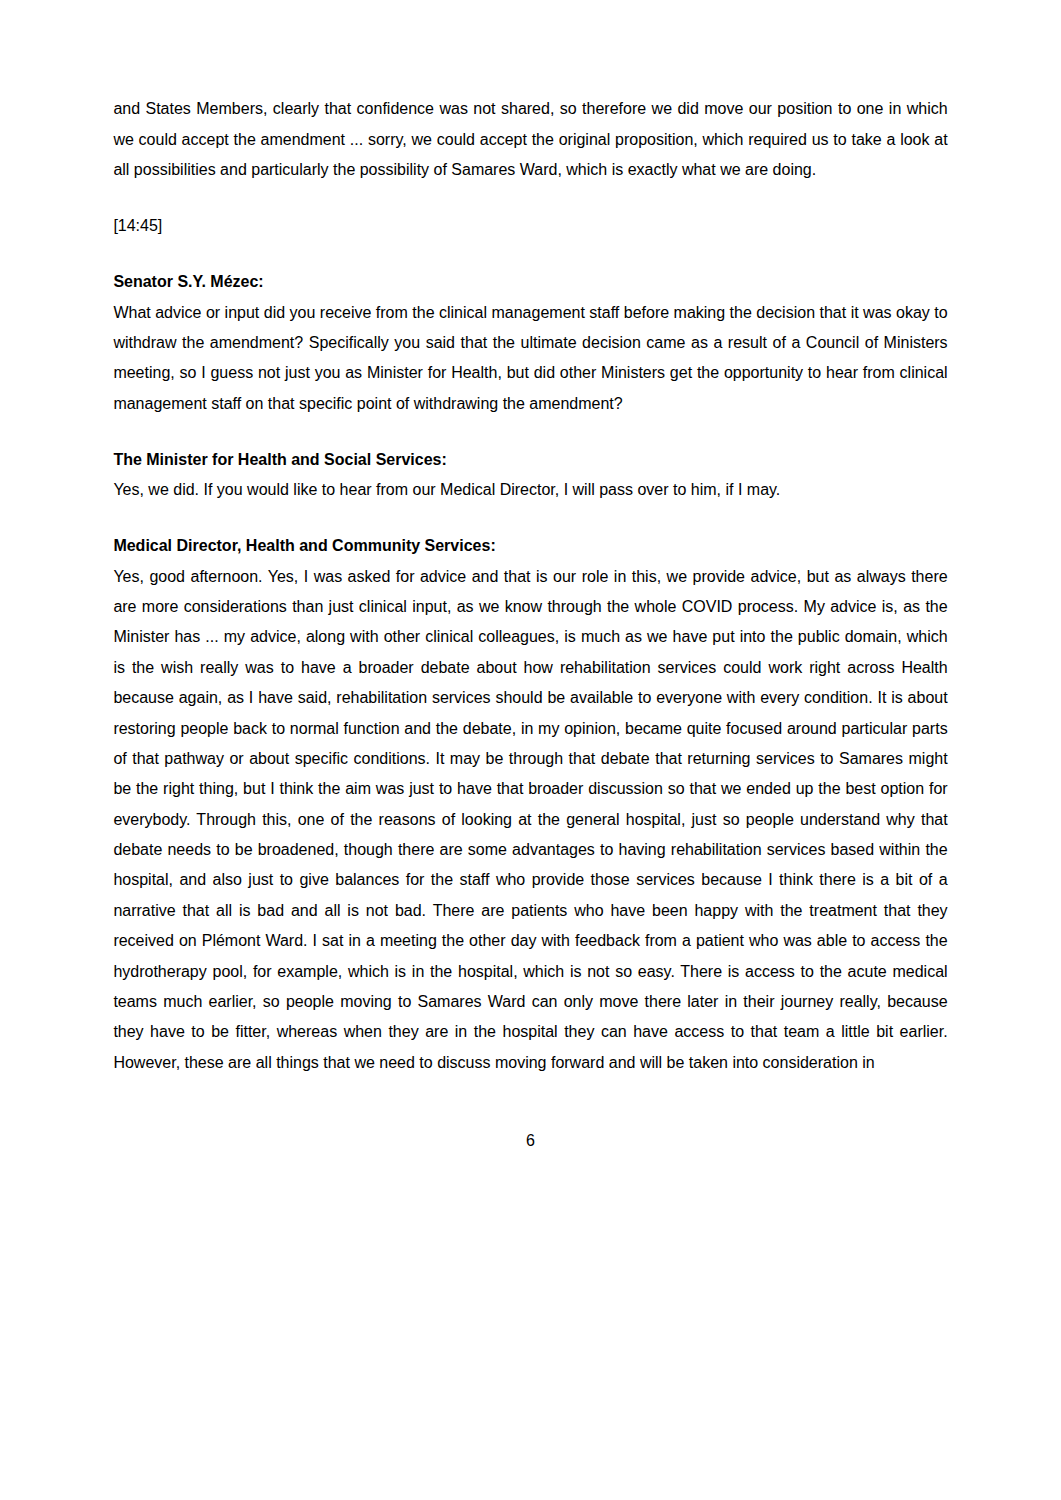and States Members, clearly that confidence was not shared, so therefore we did move our position to one in which we could accept the amendment ... sorry, we could accept the original proposition, which required us to take a look at all possibilities and particularly the possibility of Samares Ward, which is exactly what we are doing.
[14:45]
Senator S.Y. Mézec:
What advice or input did you receive from the clinical management staff before making the decision that it was okay to withdraw the amendment? Specifically you said that the ultimate decision came as a result of a Council of Ministers meeting, so I guess not just you as Minister for Health, but did other Ministers get the opportunity to hear from clinical management staff on that specific point of withdrawing the amendment?
The Minister for Health and Social Services:
Yes, we did. If you would like to hear from our Medical Director, I will pass over to him, if I may.
Medical Director, Health and Community Services:
Yes, good afternoon. Yes, I was asked for advice and that is our role in this, we provide advice, but as always there are more considerations than just clinical input, as we know through the whole COVID process. My advice is, as the Minister has ... my advice, along with other clinical colleagues, is much as we have put into the public domain, which is the wish really was to have a broader debate about how rehabilitation services could work right across Health because again, as I have said, rehabilitation services should be available to everyone with every condition. It is about restoring people back to normal function and the debate, in my opinion, became quite focused around particular parts of that pathway or about specific conditions. It may be through that debate that returning services to Samares might be the right thing, but I think the aim was just to have that broader discussion so that we ended up the best option for everybody. Through this, one of the reasons of looking at the general hospital, just so people understand why that debate needs to be broadened, though there are some advantages to having rehabilitation services based within the hospital, and also just to give balances for the staff who provide those services because I think there is a bit of a narrative that all is bad and all is not bad. There are patients who have been happy with the treatment that they received on Plémont Ward. I sat in a meeting the other day with feedback from a patient who was able to access the hydrotherapy pool, for example, which is in the hospital, which is not so easy. There is access to the acute medical teams much earlier, so people moving to Samares Ward can only move there later in their journey really, because they have to be fitter, whereas when they are in the hospital they can have access to that team a little bit earlier. However, these are all things that we need to discuss moving forward and will be taken into consideration in
6